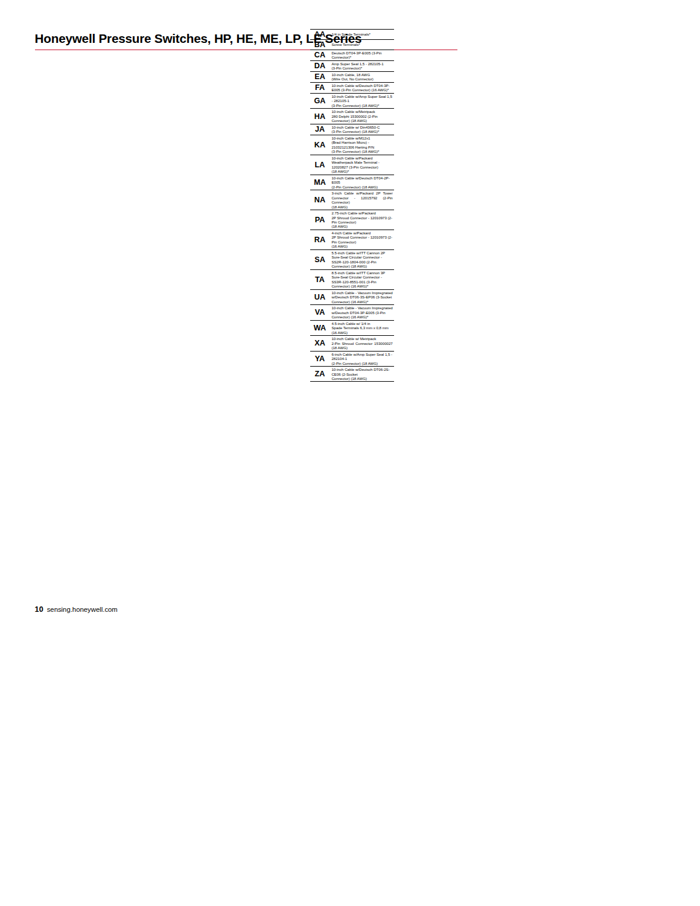Honeywell Pressure Switches, HP, HE, ME, LP, LE Series
| AA | 1/4 in Spade Terminals* |
| BA | Screw Terminals* |
| CA | Deutsch DT04-3P-E005 (3-Pin Connector)* |
| DA | Amp Super Seal 1,5 - 282105-1 (3-Pin Connector)* |
| EA | 10-inch Cable, 18 AWG (Wire Out, No Connector) |
| FA | 10-inch Cable w/Deutsch DT04-3P-E005 (3-Pin Connector) (16 AWG)* |
| GA | 10-inch Cable w/Amp Super Seal 1,5 - 282105-1 (3-Pin Connector) (18 AWG)* |
| HA | 10-inch Cable w/Metripack 280 Delphi 15300002 (2-Pin Connector) (18 AWG) |
| JA | 10-inch Cable w/ Din43650-C (3-Pin Connector) (18 AWG)* |
| KA | 10-inch Cable w/M12x1 (Brad Harrison Micro) - 21032121306 Harting P/N (3-Pin Connector) (18 AWG)* |
| LA | 10-inch Cable w/Packard Weatherpack Male Terminal - 12020827 (3-Pin Connector) (18 AWG)* |
| MA | 10-inch Cable w/Deutsch DT04-2P-E005 (2-Pin Connector) (18 AWG) |
| NA | 3-inch Cable w/Packard 2P Tower Connector - 12015792 (2-Pin Connector) (18 AWG) |
| PA | 2.75-inch Cable w/Packard 2P Shroud Connector - 12010973 (2-Pin Connector) (18 AWG) |
| RA | 4-inch Cable w/Packard 2P Shroud Connector - 12010973 (2-Pin Connector) (16 AWG) |
| SA | 5.5-inch Cable w/ITT Cannon 2P Sure-Seal Circular Connector - SS2R-120-1804-000 (2-Pin Connector) (18 AWG) |
| TA | 8.5-inch Cable w/ITT Cannon 3P Sure-Seal Circular Connector - SS3R-120-8551-001 (3-Pin Connector) (16 AWG)* |
| UA | 10-inch Cable - Vacuum Impregnated w/Deutsch DT06-3S-EP06 (3-Socket Connector) (16 AWG)* |
| VA | 10-inch Cable - Vacuum Impregnated w/Deutsch DT04-3P-E005 (3-Pin Connector) (16 AWG)* |
| WA | 4.5-inch Cable w/ 1/4 in Spade Terminals 6,3 mm x 0,8 mm (16 AWG) |
| XA | 10-inch Cable w/ Metripack 2-Pin Shroud Connector 153000027 (18 AWG) |
| YA | 6-inch Cable w/Amp Super Seal 1,5 - 282104-1 (2-Pin Connector) (18 AWG) |
| ZA | 10-inch Cable w/Deutsch DT06-2S-CE06 (2-Socket Connector) (18 AWG) |
10 sensing.honeywell.com